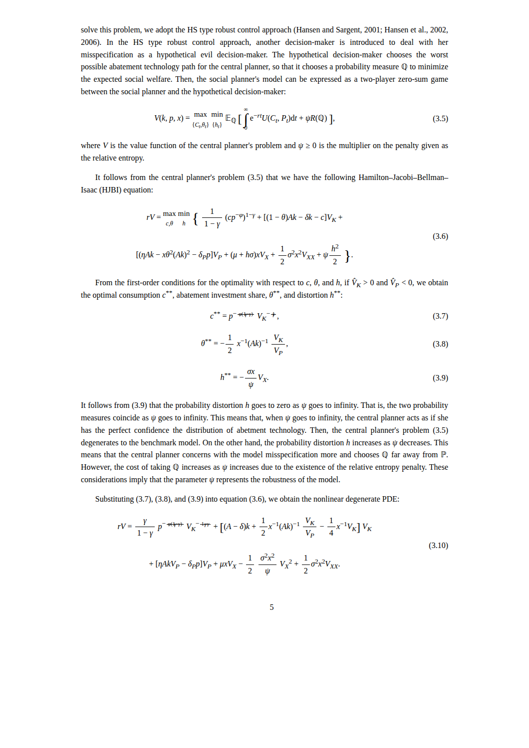solve this problem, we adopt the HS type robust control approach (Hansen and Sargent, 2001; Hansen et al., 2002, 2006). In the HS type robust control approach, another decision-maker is introduced to deal with her misspecification as a hypothetical evil decision-maker. The hypothetical decision-maker chooses the worst possible abatement technology path for the central planner, so that it chooses a probability measure ℚ to minimize the expected social welfare. Then, the social planner's model can be expressed as a two-player zero-sum game between the social planner and the hypothetical decision-maker:
V(k, p, x) = max{Ct,θt} min{ht} 𝔼ℚ [ ∞∫0 e−rtU(Ct, Pt)dt + ψR(ℚ) ],
(3.5)
where V is the value function of the central planner's problem and ψ ≥ 0 is the multiplier on the penalty given as the relative entropy.
It follows from the central planner's problem (3.5) that we have the following Hamilton–Jacobi–Bellman–Isaac (HJBI) equation:
rV = max c,θ min h { 11 − γ (cp−φ)1−γ + [(1 − θ)Ak − δk − c]VK +
[(ηAk − xθ2(Ak)2 − δPp]VP + (μ + hσ)xVX + 12 σ2x2VXX + ψh22 }.
(3.6)
From the first-order conditions for the optimality with respect to c, θ, and h, if V̂K > 0 and V̂P < 0, we obtain the optimal consumption c**, abatement investment share, θ**, and distortion h**:
c** = p−φ(1−γ) γ VK−1 γ,
(3.7)
θ** = −12 x−1(Ak)−1 VK VP,
(3.8)
h** = −σx ψ VX.
(3.9)
It follows from (3.9) that the probability distortion h goes to zero as ψ goes to infinity. That is, the two probability measures coincide as ψ goes to infinity. This means that, when ψ goes to infinity, the central planner acts as if she has the perfect confidence the distribution of abetment technology. Then, the central planner's problem (3.5) degenerates to the benchmark model. On the other hand, the probability distortion h increases as ψ decreases. This means that the central planner concerns with the model misspecification more and chooses ℚ far away from ℙ. However, the cost of taking ℚ increases as ψ increases due to the existence of the relative entropy penalty. These considerations imply that the parameter ψ represents the robustness of the model.
Substituting (3.7), (3.8), and (3.9) into equation (3.6), we obtain the nonlinear degenerate PDE:
rV = γ 1 − γ p−φ(1−γ) γ VK−1−γ γ + [(A − δ)k + 12 x−1(Ak)−1 VK VP − 14 x−1VK] VK
+ [ηAkVP − δPp]VP + μxVX − 12 σ2x2 ψ VX2 + 12 σ2x2VXX.
(3.10)
5